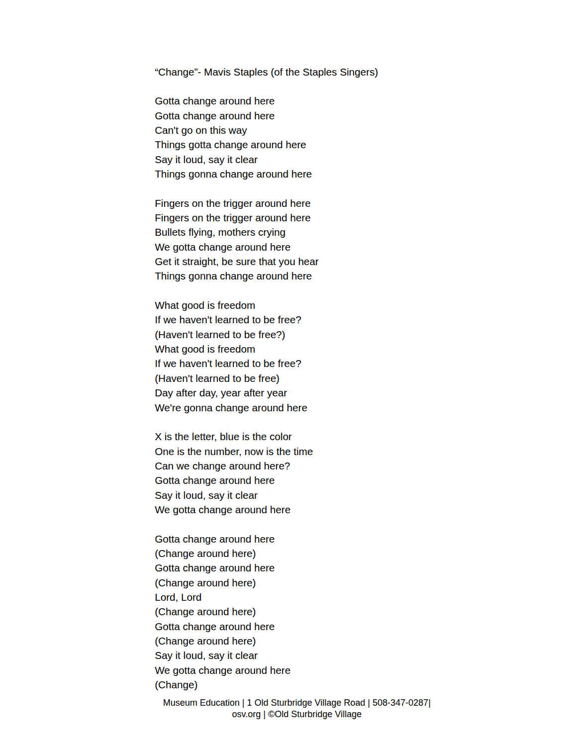“Change”- Mavis Staples (of the Staples Singers)
Gotta change around here
Gotta change around here
Can't go on this way
Things gotta change around here
Say it loud, say it clear
Things gonna change around here
Fingers on the trigger around here
Fingers on the trigger around here
Bullets flying, mothers crying
We gotta change around here
Get it straight, be sure that you hear
Things gonna change around here
What good is freedom
If we haven't learned to be free?
(Haven't learned to be free?)
What good is freedom
If we haven't learned to be free?
(Haven't learned to be free)
Day after day, year after year
We're gonna change around here
X is the letter, blue is the color
One is the number, now is the time
Can we change around here?
Gotta change around here
Say it loud, say it clear
We gotta change around here
Gotta change around here
(Change around here)
Gotta change around here
(Change around here)
Lord, Lord
(Change around here)
Gotta change around here
(Change around here)
Say it loud, say it clear
We gotta change around here
(Change)
Museum Education | 1 Old Sturbridge Village Road | 508-347-0287| osv.org | ©Old Sturbridge Village